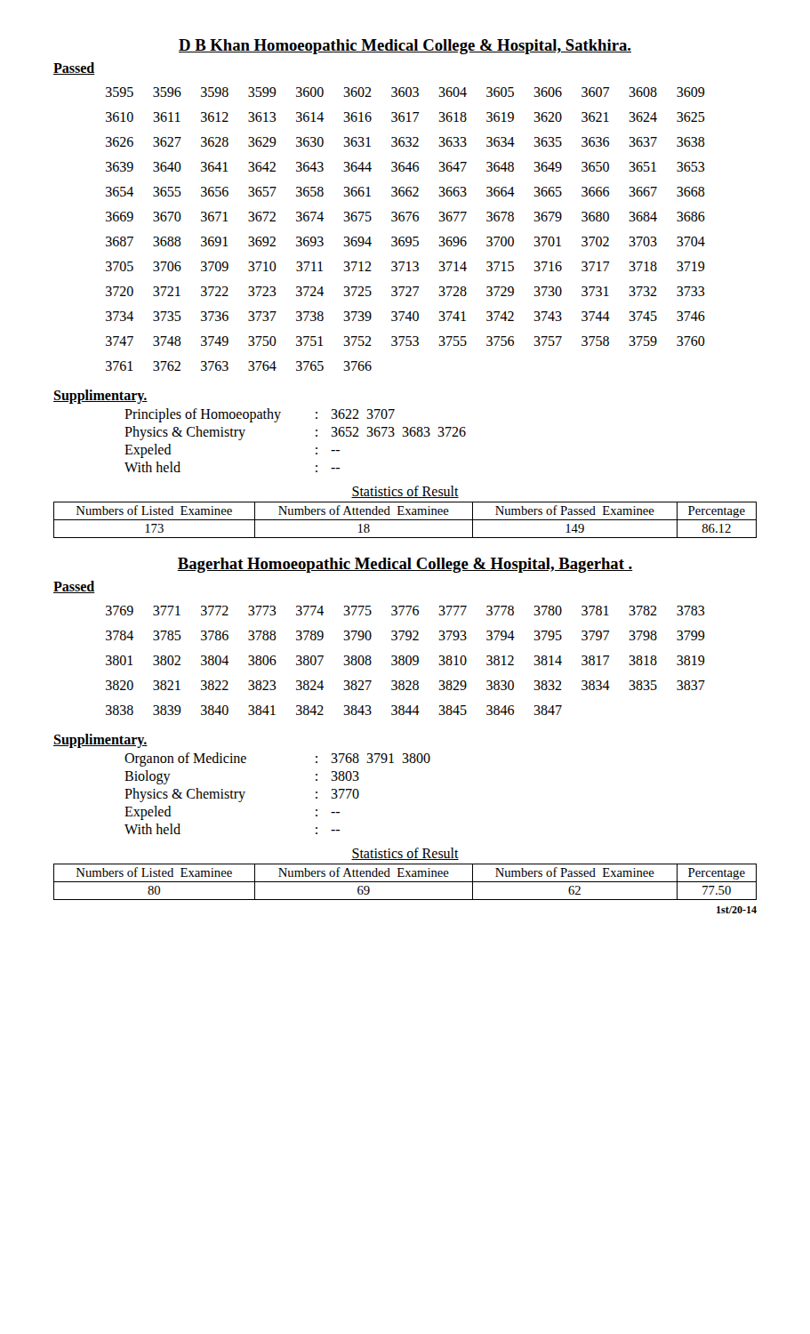D B Khan Homoeopathic Medical College & Hospital, Satkhira.
Passed
| 3595 | 3596 | 3598 | 3599 | 3600 | 3602 | 3603 | 3604 | 3605 | 3606 | 3607 | 3608 | 3609 |
| 3610 | 3611 | 3612 | 3613 | 3614 | 3616 | 3617 | 3618 | 3619 | 3620 | 3621 | 3624 | 3625 |
| 3626 | 3627 | 3628 | 3629 | 3630 | 3631 | 3632 | 3633 | 3634 | 3635 | 3636 | 3637 | 3638 |
| 3639 | 3640 | 3641 | 3642 | 3643 | 3644 | 3646 | 3647 | 3648 | 3649 | 3650 | 3651 | 3653 |
| 3654 | 3655 | 3656 | 3657 | 3658 | 3661 | 3662 | 3663 | 3664 | 3665 | 3666 | 3667 | 3668 |
| 3669 | 3670 | 3671 | 3672 | 3674 | 3675 | 3676 | 3677 | 3678 | 3679 | 3680 | 3684 | 3686 |
| 3687 | 3688 | 3691 | 3692 | 3693 | 3694 | 3695 | 3696 | 3700 | 3701 | 3702 | 3703 | 3704 |
| 3705 | 3706 | 3709 | 3710 | 3711 | 3712 | 3713 | 3714 | 3715 | 3716 | 3717 | 3718 | 3719 |
| 3720 | 3721 | 3722 | 3723 | 3724 | 3725 | 3727 | 3728 | 3729 | 3730 | 3731 | 3732 | 3733 |
| 3734 | 3735 | 3736 | 3737 | 3738 | 3739 | 3740 | 3741 | 3742 | 3743 | 3744 | 3745 | 3746 |
| 3747 | 3748 | 3749 | 3750 | 3751 | 3752 | 3753 | 3755 | 3756 | 3757 | 3758 | 3759 | 3760 |
| 3761 | 3762 | 3763 | 3764 | 3765 | 3766 | | | | | | | |
Supplimentary.
| Principles of Homoeopathy | : | 3622 3707 |
| Physics & Chemistry | : | 3652 3673 3683 3726 |
| Expeled | : | -- |
| With held | : | -- |
Statistics of Result
| Numbers of Listed Examinee | Numbers of Attended Examinee | Numbers of Passed Examinee | Percentage |
| --- | --- | --- | --- |
| 173 | 18 | 149 | 86.12 |
Bagerhat Homoeopathic Medical College & Hospital, Bagerhat .
Passed
| 3769 | 3771 | 3772 | 3773 | 3774 | 3775 | 3776 | 3777 | 3778 | 3780 | 3781 | 3782 | 3783 |
| 3784 | 3785 | 3786 | 3788 | 3789 | 3790 | 3792 | 3793 | 3794 | 3795 | 3797 | 3798 | 3799 |
| 3801 | 3802 | 3804 | 3806 | 3807 | 3808 | 3809 | 3810 | 3812 | 3814 | 3817 | 3818 | 3819 |
| 3820 | 3821 | 3822 | 3823 | 3824 | 3827 | 3828 | 3829 | 3830 | 3832 | 3834 | 3835 | 3837 |
| 3838 | 3839 | 3840 | 3841 | 3842 | 3843 | 3844 | 3845 | 3846 | 3847 | | | |
Supplimentary.
| Organon of Medicine | : | 3768 3791 3800 |
| Biology | : | 3803 |
| Physics & Chemistry | : | 3770 |
| Expeled | : | -- |
| With held | : | -- |
Statistics of Result
| Numbers of Listed Examinee | Numbers of Attended Examinee | Numbers of Passed Examinee | Percentage |
| --- | --- | --- | --- |
| 80 | 69 | 62 | 77.50 |
1st/20-14